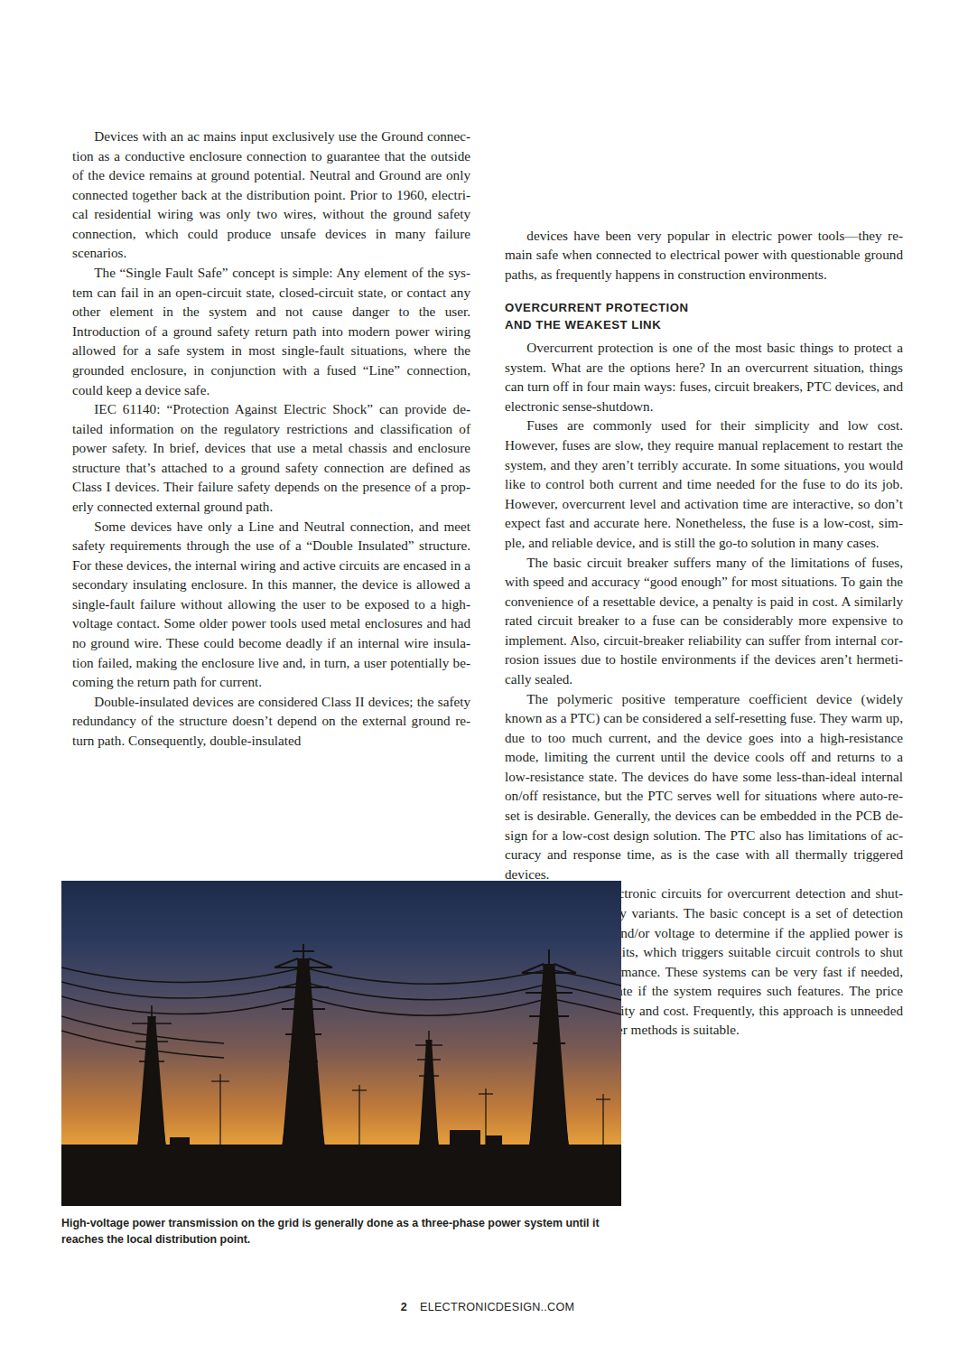Devices with an ac mains input exclusively use the Ground connection as a conductive enclosure connection to guarantee that the outside of the device remains at ground potential. Neutral and Ground are only connected together back at the distribution point. Prior to 1960, electrical residential wiring was only two wires, without the ground safety connection, which could produce unsafe devices in many failure scenarios.
The “Single Fault Safe” concept is simple: Any element of the system can fail in an open-circuit state, closed-circuit state, or contact any other element in the system and not cause danger to the user. Introduction of a ground safety return path into modern power wiring allowed for a safe system in most single-fault situations, where the grounded enclosure, in conjunction with a fused “Line” connection, could keep a device safe.
IEC 61140: “Protection Against Electric Shock” can provide detailed information on the regulatory restrictions and classification of power safety. In brief, devices that use a metal chassis and enclosure structure that’s attached to a ground safety connection are defined as Class I devices. Their failure safety depends on the presence of a properly connected external ground path.
Some devices have only a Line and Neutral connection, and meet safety requirements through the use of a “Double Insulated” structure. For these devices, the internal wiring and active circuits are encased in a secondary insulating enclosure. In this manner, the device is allowed a single-fault failure without allowing the user to be exposed to a high-voltage contact. Some older power tools used metal enclosures and had no ground wire. These could become deadly if an internal wire insulation failed, making the enclosure live and, in turn, a user potentially becoming the return path for current.
Double-insulated devices are considered Class II devices; the safety redundancy of the structure doesn’t depend on the external ground return path. Consequently, double-insulated
devices have been very popular in electric power tools—they remain safe when connected to electrical power with questionable ground paths, as frequently happens in construction environments.
Overcurrent Protection
and the Weakest Link
Overcurrent protection is one of the most basic things to protect a system. What are the options here? In an overcurrent situation, things can turn off in four main ways: fuses, circuit breakers, PTC devices, and electronic sense-shutdown.
Fuses are commonly used for their simplicity and low cost. However, fuses are slow, they require manual replacement to restart the system, and they aren’t terribly accurate. In some situations, you would like to control both current and time needed for the fuse to do its job. However, overcurrent level and activation time are interactive, so don’t expect fast and accurate here. Nonetheless, the fuse is a low-cost, simple, and reliable device, and is still the go-to solution in many cases.
The basic circuit breaker suffers many of the limitations of fuses, with speed and accuracy “good enough” for most situations. To gain the convenience of a resettable device, a penalty is paid in cost. A similarly rated circuit breaker to a fuse can be considerably more expensive to implement. Also, circuit-breaker reliability can suffer from internal corrosion issues due to hostile environments if the devices aren’t hermetically sealed.
The polymeric positive temperature coefficient device (widely known as a PTC) can be considered a self-resetting fuse. They warm up, due to too much current, and the device goes into a high-resistance mode, limiting the current until the device cools off and returns to a low-resistance state. The devices do have some less-than-ideal internal on/off resistance, but the PTC serves well for situations where auto-reset is desirable. Generally, the devices can be embedded in the PCB design for a low-cost design solution. The PTC also has limitations of accuracy and response time, as is the case with all thermally triggered devices.
Using active electronic circuits for overcurrent detection and shutdown comes in many variants. The basic concept is a set of detection circuits for current and/or voltage to determine if the applied power is outside specified limits, which triggers suitable circuit controls to shut down or limit performance. These systems can be very fast if needed, and also very accurate if the system requires such features. The price paid here is complexity and cost. Frequently, this approach is unneeded and one of the simpler methods is suitable.
High-voltage power transmission on the grid is generally done as a three-phase power system until it reaches the local distribution point.
2 ELECTRONICDESIGN..COM